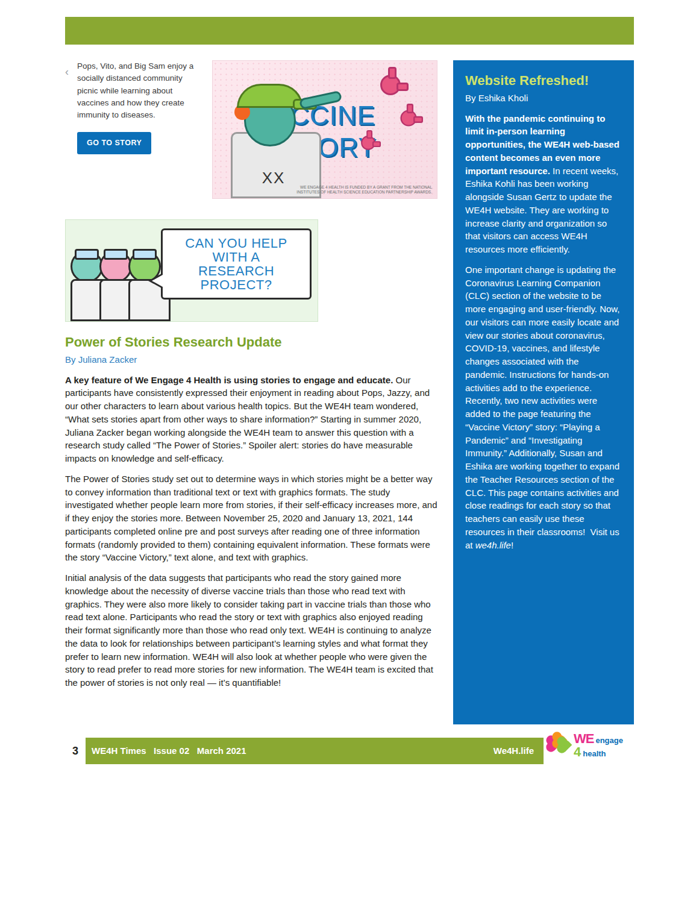‹
Pops, Vito, and Big Sam enjoy a socially distanced community picnic while learning about vaccines and how they create immunity to diseases.
GO TO STORY
VACCINEVICTORY
XX
WE ENGAGE 4 HEALTH IS FUNDED BY A GRANT FROM THE NATIONAL INSTITUTES OF HEALTH SCIENCE EDUCATION PARTNERSHIP AWARDS.
CAN YOU HELP
WITH A
RESEARCH PROJECT?
Power of Stories Research Update
By Juliana Zacker
A key feature of We Engage 4 Health is using stories to engage and educate. Our participants have consistently expressed their enjoyment in reading about Pops, Jazzy, and our other characters to learn about various health topics. But the WE4H team wondered, “What sets stories apart from other ways to share information?” Starting in summer 2020, Juliana Zacker began working alongside the WE4H team to answer this question with a research study called “The Power of Stories.” Spoiler alert: stories do have measurable impacts on knowledge and self-efficacy.
The Power of Stories study set out to determine ways in which stories might be a better way to convey information than traditional text or text with graphics formats. The study investigated whether people learn more from stories, if their self-efficacy increases more, and if they enjoy the stories more. Between November 25, 2020 and January 13, 2021, 144 participants completed online pre and post surveys after reading one of three information formats (randomly provided to them) containing equivalent information. These formats were the story “Vaccine Victory,” text alone, and text with graphics.
Initial analysis of the data suggests that participants who read the story gained more knowledge about the necessity of diverse vaccine trials than those who read text with graphics. They were also more likely to consider taking part in vaccine trials than those who read text alone. Participants who read the story or text with graphics also enjoyed reading their format significantly more than those who read only text. WE4H is continuing to analyze the data to look for relationships between participant’s learning styles and what format they prefer to learn new information. WE4H will also look at whether people who were given the story to read prefer to read more stories for new information. The WE4H team is excited that the power of stories is not only real — it’s quantifiable!
Website Refreshed!
By Eshika Kholi
With the pandemic continuing to limit in-person learning opportunities, the WE4H web-based content becomes an even more important resource. In recent weeks, Eshika Kohli has been working alongside Susan Gertz to update the WE4H website. They are working to increase clarity and organization so that visitors can access WE4H resources more efficiently.
One important change is updating the Coronavirus Learning Companion (CLC) section of the website to be more engaging and user-friendly. Now, our visitors can more easily locate and view our stories about coronavirus, COVID-19, vaccines, and lifestyle changes associated with the pandemic. Instructions for hands-on activities add to the experience. Recently, two new activities were added to the page featuring the “Vaccine Victory” story: “Playing a Pandemic” and “Investigating Immunity.” Additionally, Susan and Eshika are working together to expand the Teacher Resources section of the CLC. This page contains activities and close readings for each story so that teachers can easily use these resources in their classrooms! Visit us at we4h.life!
WE4H Times Issue 02 March 2021 We4H.life
3
WE engage
4 health